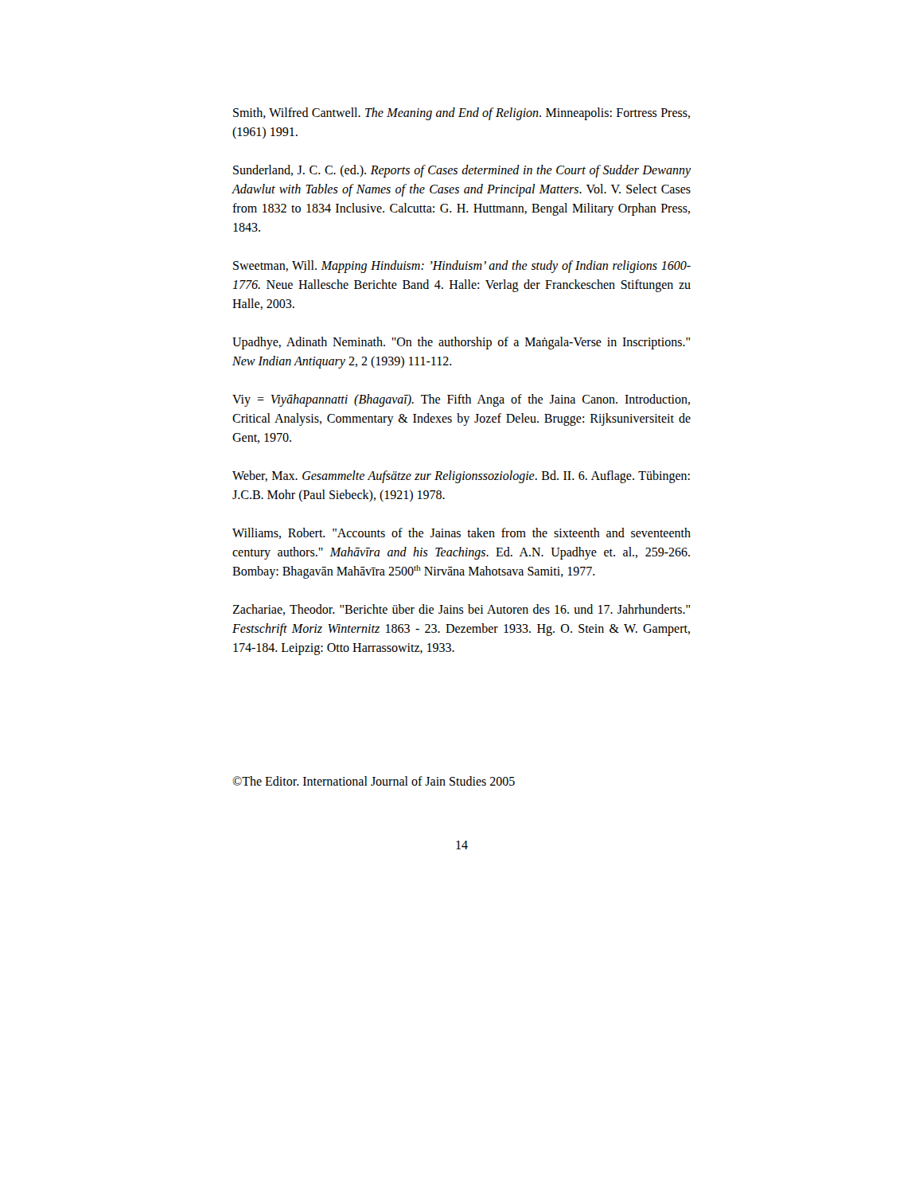Smith, Wilfred Cantwell. The Meaning and End of Religion. Minneapolis: Fortress Press, (1961) 1991.
Sunderland, J. C. C. (ed.). Reports of Cases determined in the Court of Sudder Dewanny Adawlut with Tables of Names of the Cases and Principal Matters. Vol. V. Select Cases from 1832 to 1834 Inclusive. Calcutta: G. H. Huttmann, Bengal Military Orphan Press, 1843.
Sweetman, Will. Mapping Hinduism: ’Hinduism’ and the study of Indian religions 1600-1776. Neue Hallesche Berichte Band 4. Halle: Verlag der Franckeschen Stiftungen zu Halle, 2003.
Upadhye, Adinath Neminath. "On the authorship of a Maṅgala-Verse in Inscriptions." New Indian Antiquary 2, 2 (1939) 111-112.
Viy = Viyāhapannatti (Bhagavaī). The Fifth Anga of the Jaina Canon. Introduction, Critical Analysis, Commentary & Indexes by Jozef Deleu. Brugge: Rijksuniversiteit de Gent, 1970.
Weber, Max. Gesammelte Aufsätze zur Religionssoziologie. Bd. II. 6. Auflage. Tübingen: J.C.B. Mohr (Paul Siebeck), (1921) 1978.
Williams, Robert. "Accounts of the Jainas taken from the sixteenth and seventeenth century authors." Mahāvīra and his Teachings. Ed. A.N. Upadhye et. al., 259-266. Bombay: Bhagavān Mahāvīra 2500th Nirvāna Mahotsava Samiti, 1977.
Zachariae, Theodor. "Berichte über die Jains bei Autoren des 16. und 17. Jahrhunderts." Festschrift Moriz Winternitz 1863 - 23. Dezember 1933. Hg. O. Stein & W. Gampert, 174-184. Leipzig: Otto Harrassowitz, 1933.
©The Editor. International Journal of Jain Studies 2005
14